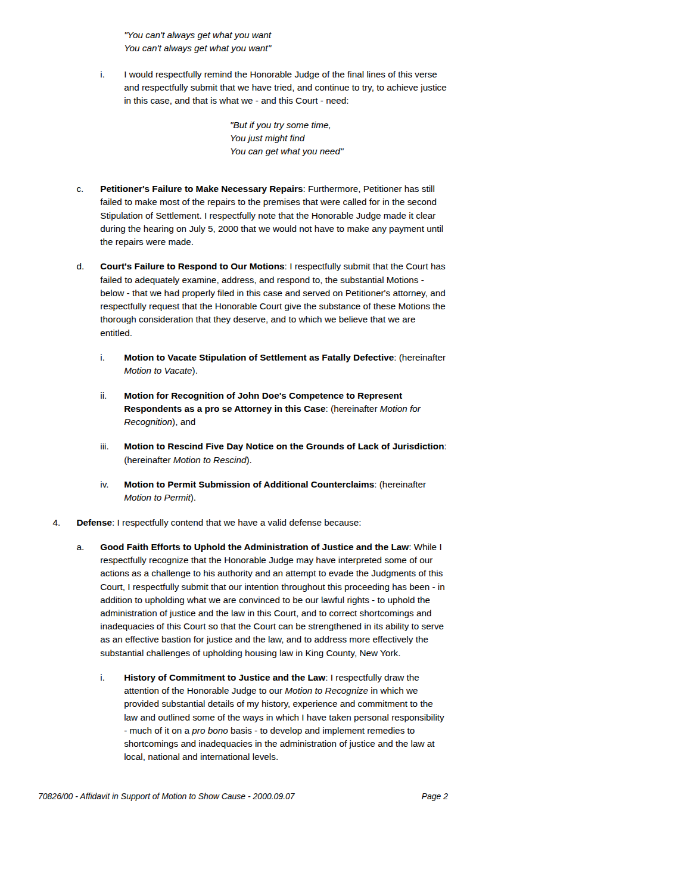"You can't always get what you want
You can't always get what you want"
i.
I would respectfully remind the Honorable Judge of the final lines of this verse and respectfully submit that we have tried, and continue to try, to achieve justice in this case, and that is what we - and this Court - need:
"But if you try some time,
You just might find
You can get what you need"
c.
Petitioner's Failure to Make Necessary Repairs: Furthermore, Petitioner has still failed to make most of the repairs to the premises that were called for in the second Stipulation of Settlement. I respectfully note that the Honorable Judge made it clear during the hearing on July 5, 2000 that we would not have to make any payment until the repairs were made.
d.
Court's Failure to Respond to Our Motions: I respectfully submit that the Court has failed to adequately examine, address, and respond to, the substantial Motions - below - that we had properly filed in this case and served on Petitioner's attorney, and respectfully request that the Honorable Court give the substance of these Motions the thorough consideration that they deserve, and to which we believe that we are entitled.
i.
Motion to Vacate Stipulation of Settlement as Fatally Defective: (hereinafter Motion to Vacate).
ii.
Motion for Recognition of John Doe's Competence to Represent Respondents as a pro se Attorney in this Case: (hereinafter Motion for Recognition), and
iii.
Motion to Rescind Five Day Notice on the Grounds of Lack of Jurisdiction: (hereinafter Motion to Rescind).
iv.
Motion to Permit Submission of Additional Counterclaims: (hereinafter Motion to Permit).
4.
Defense: I respectfully contend that we have a valid defense because:
a.
Good Faith Efforts to Uphold the Administration of Justice and the Law: While I respectfully recognize that the Honorable Judge may have interpreted some of our actions as a challenge to his authority and an attempt to evade the Judgments of this Court, I respectfully submit that our intention throughout this proceeding has been - in addition to upholding what we are convinced to be our lawful rights - to uphold the administration of justice and the law in this Court, and to correct shortcomings and inadequacies of this Court so that the Court can be strengthened in its ability to serve as an effective bastion for justice and the law, and to address more effectively the substantial challenges of upholding housing law in King County, New York.
i.
History of Commitment to Justice and the Law: I respectfully draw the attention of the Honorable Judge to our Motion to Recognize in which we provided substantial details of my history, experience and commitment to the law and outlined some of the ways in which I have taken personal responsibility - much of it on a pro bono basis - to develop and implement remedies to shortcomings and inadequacies in the administration of justice and the law at local, national and international levels.
70826/00 - Affidavit in Support of Motion to Show Cause - 2000.09.07
Page 2